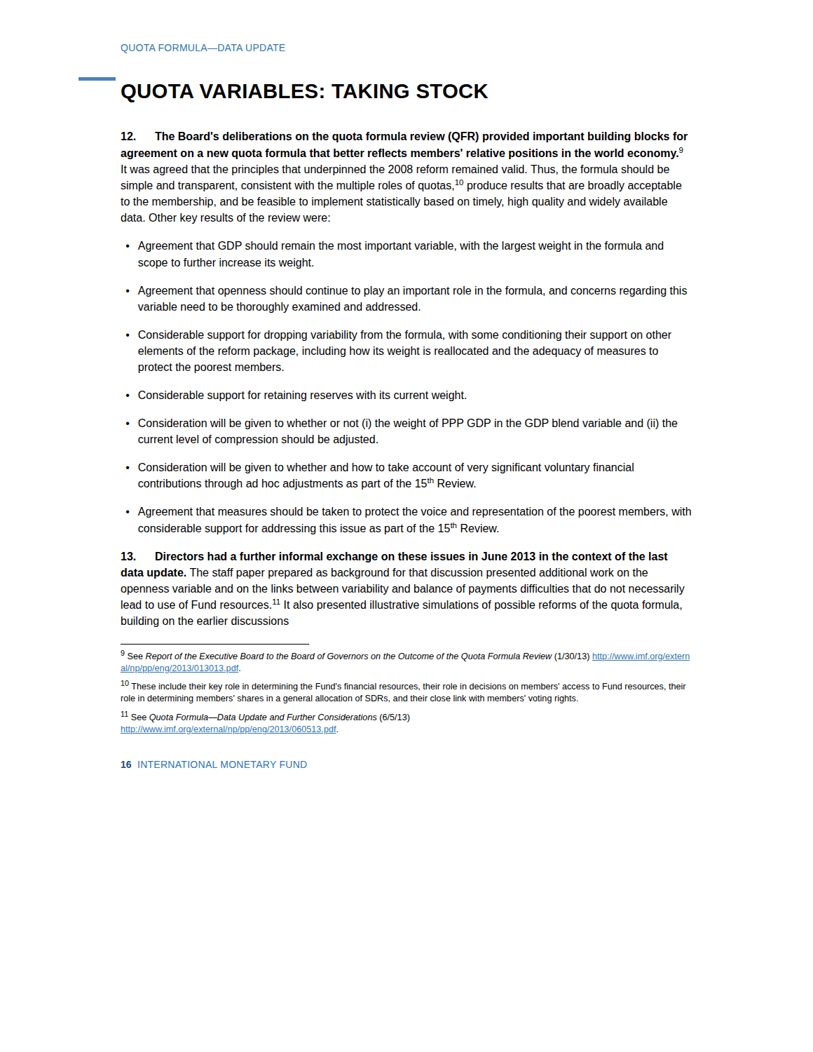QUOTA FORMULA—DATA UPDATE
QUOTA VARIABLES: TAKING STOCK
12. The Board's deliberations on the quota formula review (QFR) provided important building blocks for agreement on a new quota formula that better reflects members' relative positions in the world economy.9 It was agreed that the principles that underpinned the 2008 reform remained valid. Thus, the formula should be simple and transparent, consistent with the multiple roles of quotas,10 produce results that are broadly acceptable to the membership, and be feasible to implement statistically based on timely, high quality and widely available data. Other key results of the review were:
Agreement that GDP should remain the most important variable, with the largest weight in the formula and scope to further increase its weight.
Agreement that openness should continue to play an important role in the formula, and concerns regarding this variable need to be thoroughly examined and addressed.
Considerable support for dropping variability from the formula, with some conditioning their support on other elements of the reform package, including how its weight is reallocated and the adequacy of measures to protect the poorest members.
Considerable support for retaining reserves with its current weight.
Consideration will be given to whether or not (i) the weight of PPP GDP in the GDP blend variable and (ii) the current level of compression should be adjusted.
Consideration will be given to whether and how to take account of very significant voluntary financial contributions through ad hoc adjustments as part of the 15th Review.
Agreement that measures should be taken to protect the voice and representation of the poorest members, with considerable support for addressing this issue as part of the 15th Review.
13. Directors had a further informal exchange on these issues in June 2013 in the context of the last data update. The staff paper prepared as background for that discussion presented additional work on the openness variable and on the links between variability and balance of payments difficulties that do not necessarily lead to use of Fund resources.11 It also presented illustrative simulations of possible reforms of the quota formula, building on the earlier discussions
9 See Report of the Executive Board to the Board of Governors on the Outcome of the Quota Formula Review (1/30/13) http://www.imf.org/external/np/pp/eng/2013/013013.pdf.
10 These include their key role in determining the Fund's financial resources, their role in decisions on members' access to Fund resources, their role in determining members' shares in a general allocation of SDRs, and their close link with members' voting rights.
11 See Quota Formula—Data Update and Further Considerations (6/5/13)
http://www.imf.org/external/np/pp/eng/2013/060513.pdf.
16 INTERNATIONAL MONETARY FUND